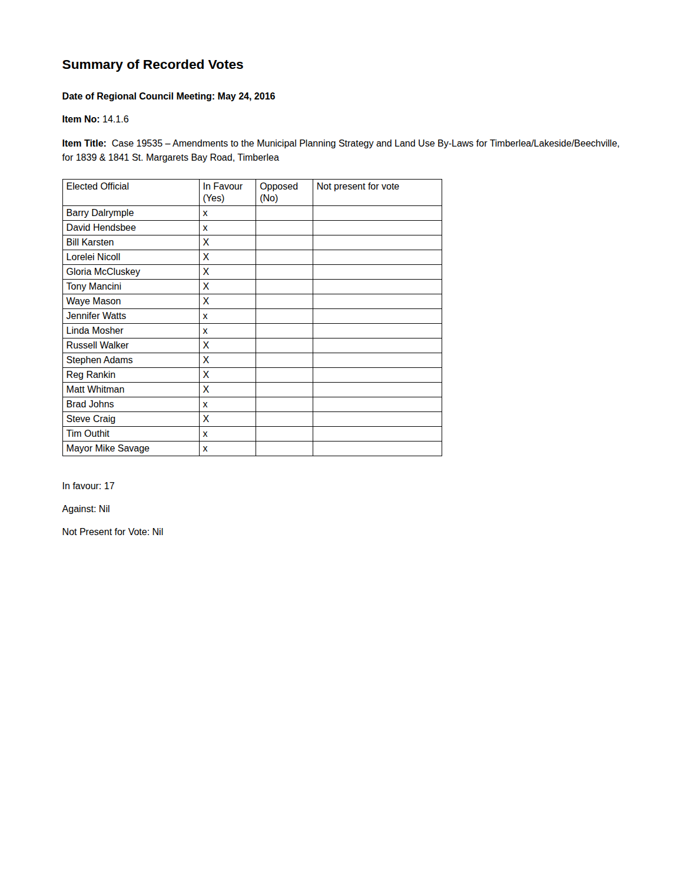Summary of Recorded Votes
Date of Regional Council Meeting: May 24, 2016
Item No: 14.1.6
Item Title: Case 19535 – Amendments to the Municipal Planning Strategy and Land Use By-Laws for Timberlea/Lakeside/Beechville, for 1839 & 1841 St. Margarets Bay Road, Timberlea
| Elected Official | In Favour (Yes) | Opposed (No) | Not present for vote |
| --- | --- | --- | --- |
| Barry Dalrymple | x | | |
| David Hendsbee | x | | |
| Bill Karsten | X | | |
| Lorelei Nicoll | X | | |
| Gloria McCluskey | X | | |
| Tony Mancini | X | | |
| Waye Mason | X | | |
| Jennifer Watts | x | | |
| Linda Mosher | x | | |
| Russell Walker | X | | |
| Stephen Adams | X | | |
| Reg Rankin | X | | |
| Matt Whitman | X | | |
| Brad Johns | x | | |
| Steve Craig | X | | |
| Tim Outhit | x | | |
| Mayor Mike Savage | x | | |
In favour: 17
Against: Nil
Not Present for Vote: Nil